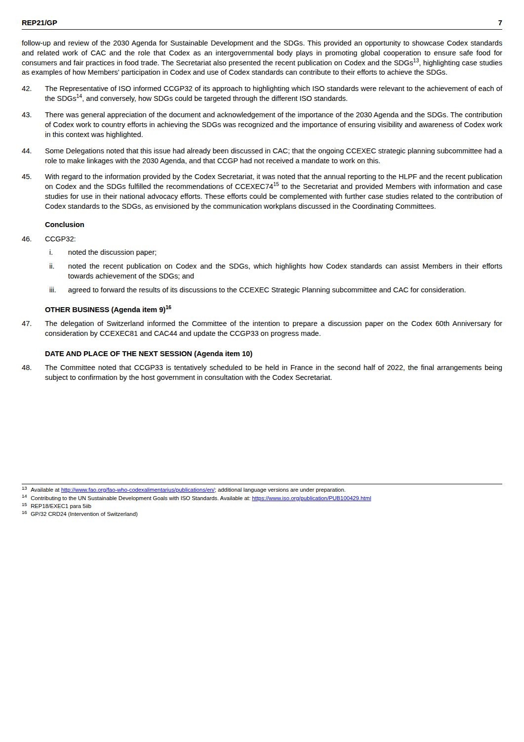REP21/GP 7
follow-up and review of the 2030 Agenda for Sustainable Development and the SDGs. This provided an opportunity to showcase Codex standards and related work of CAC and the role that Codex as an intergovernmental body plays in promoting global cooperation to ensure safe food for consumers and fair practices in food trade. The Secretariat also presented the recent publication on Codex and the SDGs13, highlighting case studies as examples of how Members' participation in Codex and use of Codex standards can contribute to their efforts to achieve the SDGs.
The Representative of ISO informed CCGP32 of its approach to highlighting which ISO standards were relevant to the achievement of each of the SDGs14, and conversely, how SDGs could be targeted through the different ISO standards.
There was general appreciation of the document and acknowledgement of the importance of the 2030 Agenda and the SDGs. The contribution of Codex work to country efforts in achieving the SDGs was recognized and the importance of ensuring visibility and awareness of Codex work in this context was highlighted.
Some Delegations noted that this issue had already been discussed in CAC; that the ongoing CCEXEC strategic planning subcommittee had a role to make linkages with the 2030 Agenda, and that CCGP had not received a mandate to work on this.
With regard to the information provided by the Codex Secretariat, it was noted that the annual reporting to the HLPF and the recent publication on Codex and the SDGs fulfilled the recommendations of CCEXEC7415 to the Secretariat and provided Members with information and case studies for use in their national advocacy efforts. These efforts could be complemented with further case studies related to the contribution of Codex standards to the SDGs, as envisioned by the communication workplans discussed in the Coordinating Committees.
Conclusion
CCGP32:
noted the discussion paper;
noted the recent publication on Codex and the SDGs, which highlights how Codex standards can assist Members in their efforts towards achievement of the SDGs; and
agreed to forward the results of its discussions to the CCEXEC Strategic Planning subcommittee and CAC for consideration.
OTHER BUSINESS (Agenda item 9)16
The delegation of Switzerland informed the Committee of the intention to prepare a discussion paper on the Codex 60th Anniversary for consideration by CCEXEC81 and CAC44 and update the CCGP33 on progress made.
DATE AND PLACE OF THE NEXT SESSION (Agenda item 10)
The Committee noted that CCGP33 is tentatively scheduled to be held in France in the second half of 2022, the final arrangements being subject to confirmation by the host government in consultation with the Codex Secretariat.
Available at http://www.fao.org/fao-who-codexalimentarius/publications/en/; additional language versions are under preparation.
Contributing to the UN Sustainable Development Goals with ISO Standards. Available at: https://www.iso.org/publication/PUB100429.html
REP18/EXEC1 para 5iib
GP/32 CRD24 (Intervention of Switzerland)